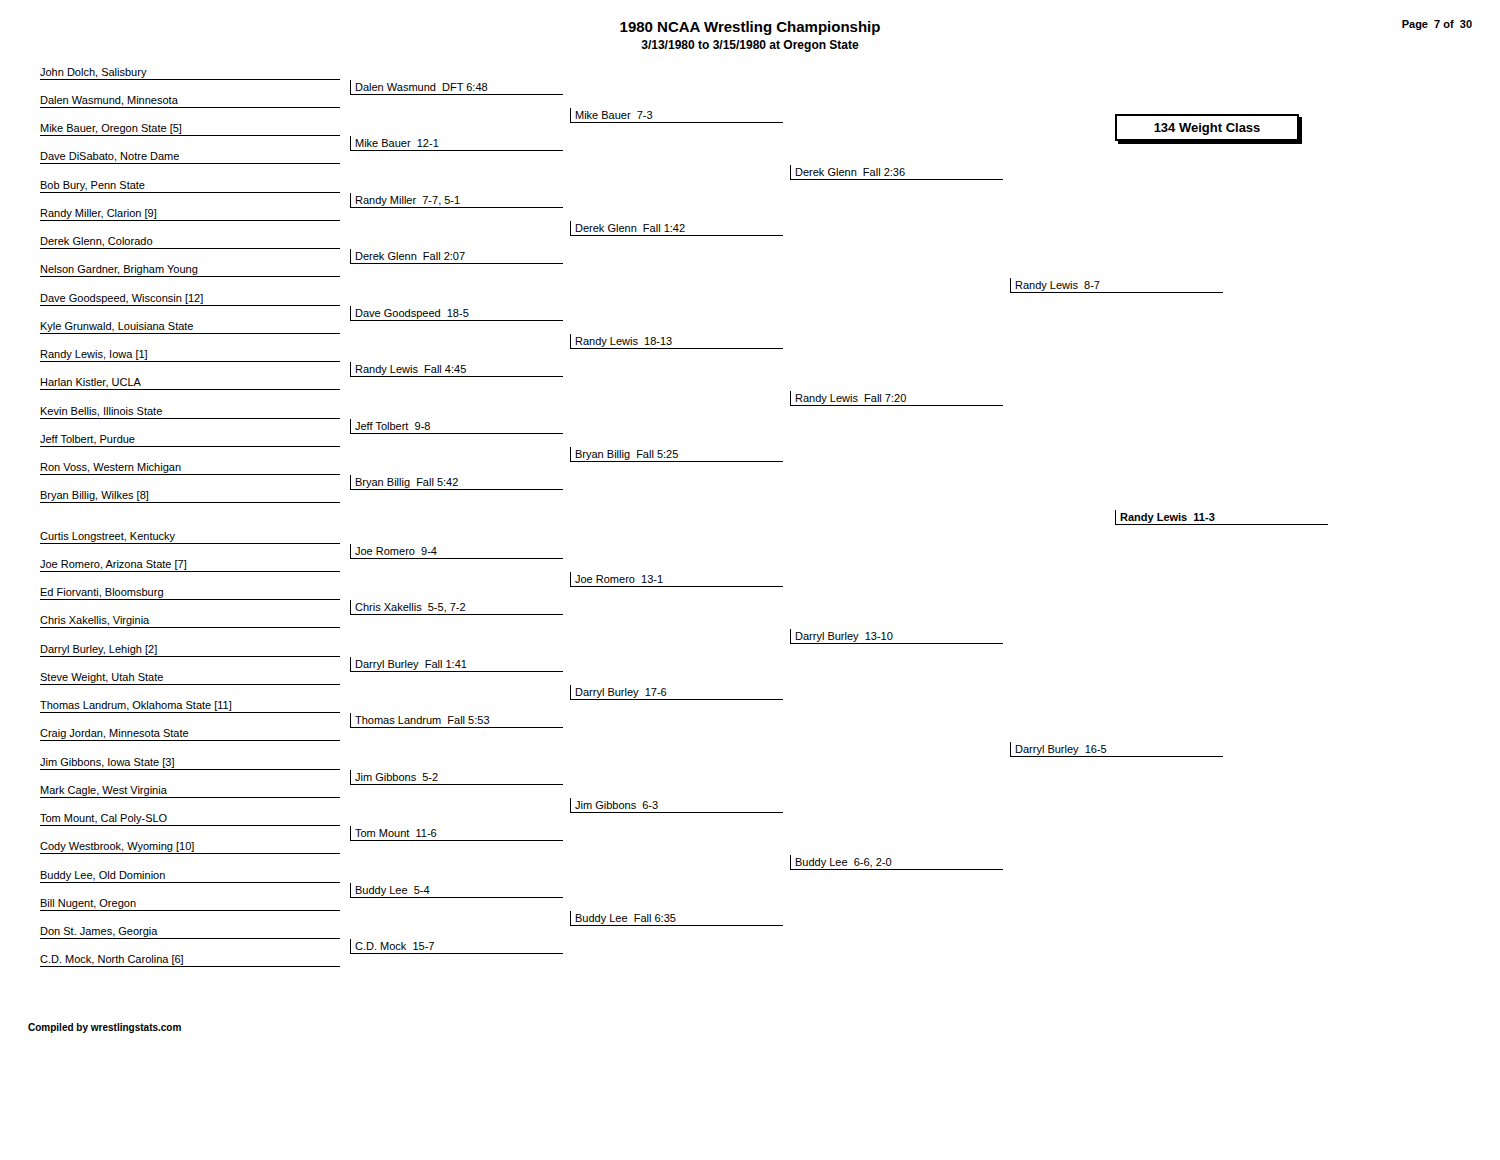Page 7 of 30
1980 NCAA Wrestling Championship
3/13/1980 to 3/15/1980 at Oregon State
134 Weight Class
John Dolch, Salisbury
Dalen Wasmund, Minnesota
Mike Bauer, Oregon State [5]
Dave DiSabato, Notre Dame
Bob Bury, Penn State
Randy Miller, Clarion [9]
Derek Glenn, Colorado
Nelson Gardner, Brigham Young
Dave Goodspeed, Wisconsin [12]
Kyle Grunwald, Louisiana State
Randy Lewis, Iowa [1]
Harlan Kistler, UCLA
Kevin Bellis, Illinois State
Jeff Tolbert, Purdue
Ron Voss, Western Michigan
Bryan Billig, Wilkes [8]
Dalen Wasmund DFT 6:48
Mike Bauer 12-1
Randy Miller 7-7, 5-1
Derek Glenn Fall 2:07
Dave Goodspeed 18-5
Randy Lewis Fall 4:45
Jeff Tolbert 9-8
Bryan Billig Fall 5:42
Mike Bauer 7-3
Derek Glenn Fall 1:42
Randy Lewis 18-13
Bryan Billig Fall 5:25
Derek Glenn Fall 2:36
Randy Lewis Fall 7:20
Randy Lewis 8-7
Curtis Longstreet, Kentucky
Joe Romero, Arizona State [7]
Ed Fiorvanti, Bloomsburg
Chris Xakellis, Virginia
Darryl Burley, Lehigh [2]
Steve Weight, Utah State
Thomas Landrum, Oklahoma State [11]
Craig Jordan, Minnesota State
Jim Gibbons, Iowa State [3]
Mark Cagle, West Virginia
Tom Mount, Cal Poly-SLO
Cody Westbrook, Wyoming [10]
Buddy Lee, Old Dominion
Bill Nugent, Oregon
Don St. James, Georgia
C.D. Mock, North Carolina [6]
Joe Romero 9-4
Chris Xakellis 5-5, 7-2
Darryl Burley Fall 1:41
Thomas Landrum Fall 5:53
Jim Gibbons 5-2
Tom Mount 11-6
Buddy Lee 5-4
C.D. Mock 15-7
Joe Romero 13-1
Darryl Burley 17-6
Jim Gibbons 6-3
Buddy Lee Fall 6:35
Darryl Burley 13-10
Buddy Lee 6-6, 2-0
Darryl Burley 16-5
Randy Lewis 11-3
Compiled by wrestlingstats.com